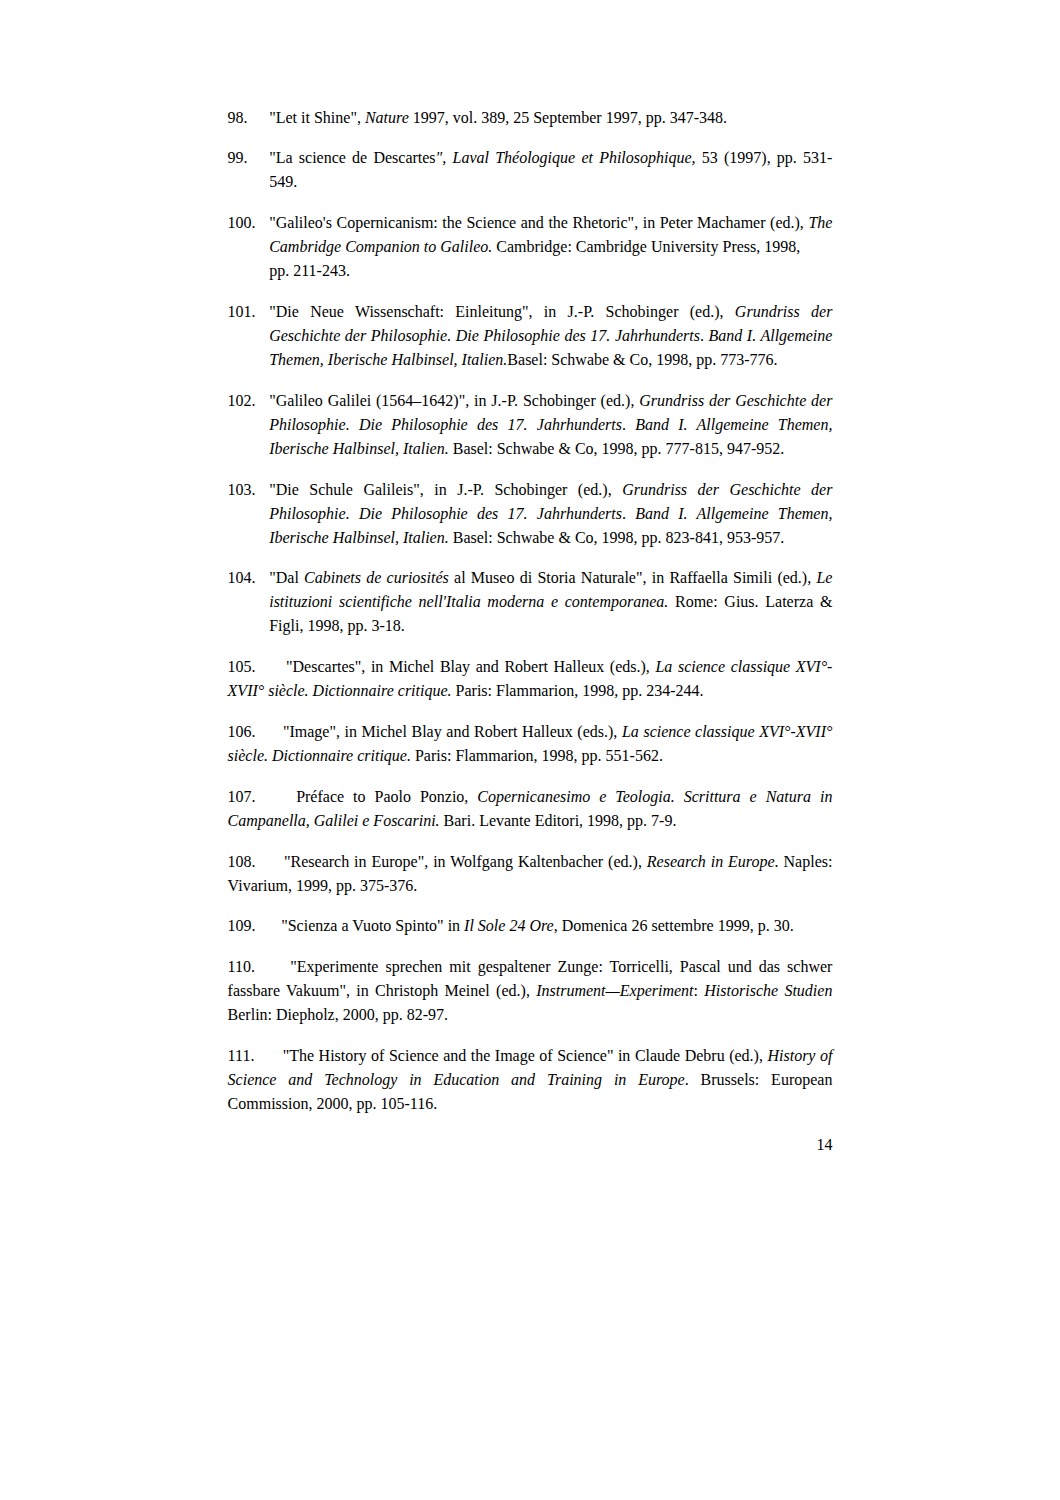98. "Let it Shine", Nature 1997, vol. 389, 25 September 1997, pp. 347-348.
99. "La science de Descartes", Laval Théologique et Philosophique, 53 (1997), pp. 531-549.
100. "Galileo's Copernicanism: the Science and the Rhetoric", in Peter Machamer (ed.), The Cambridge Companion to Galileo. Cambridge: Cambridge University Press, 1998,
pp. 211-243.
101. "Die Neue Wissenschaft: Einleitung", in J.-P. Schobinger (ed.), Grundriss der Geschichte der Philosophie. Die Philosophie des 17. Jahrhunderts. Band I. Allgemeine Themen, Iberische Halbinsel, Italien. Basel: Schwabe & Co, 1998, pp. 773-776.
102. "Galileo Galilei (1564–1642)", in J.-P. Schobinger (ed.), Grundriss der Geschichte der Philosophie. Die Philosophie des 17. Jahrhunderts. Band I. Allgemeine Themen, Iberische Halbinsel, Italien. Basel: Schwabe & Co, 1998, pp. 777-815, 947-952.
103. "Die Schule Galileis", in J.-P. Schobinger (ed.), Grundriss der Geschichte der Philosophie. Die Philosophie des 17. Jahrhunderts. Band I. Allgemeine Themen, Iberische Halbinsel, Italien. Basel: Schwabe & Co, 1998, pp. 823-841, 953-957.
104. "Dal Cabinets de curiosités al Museo di Storia Naturale", in Raffaella Simili (ed.), Le istituzioni scientifiche nell'Italia moderna e contemporanea. Rome: Gius. Laterza & Figli, 1998, pp. 3-18.
105. "Descartes", in Michel Blay and Robert Halleux (eds.), La science classique XVI°-XVII° siècle. Dictionnaire critique. Paris: Flammarion, 1998, pp. 234-244.
106. "Image", in Michel Blay and Robert Halleux (eds.), La science classique XVI°-XVII° siècle. Dictionnaire critique. Paris: Flammarion, 1998, pp. 551-562.
107. Préface to Paolo Ponzio, Copernicanesimo e Teologia. Scrittura e Natura in Campanella, Galilei e Foscarini. Bari. Levante Editori, 1998, pp. 7-9.
108. "Research in Europe", in Wolfgang Kaltenbacher (ed.), Research in Europe. Naples: Vivarium, 1999, pp. 375-376.
109. "Scienza a Vuoto Spinto" in Il Sole 24 Ore, Domenica 26 settembre 1999, p. 30.
110. "Experimente sprechen mit gespaltener Zunge: Torricelli, Pascal und das schwer fassbare Vakuum", in Christoph Meinel (ed.), Instrument—Experiment: Historische Studien Berlin: Diepholz, 2000, pp. 82-97.
111. "The History of Science and the Image of Science" in Claude Debru (ed.), History of Science and Technology in Education and Training in Europe. Brussels: European Commission, 2000, pp. 105-116.
14